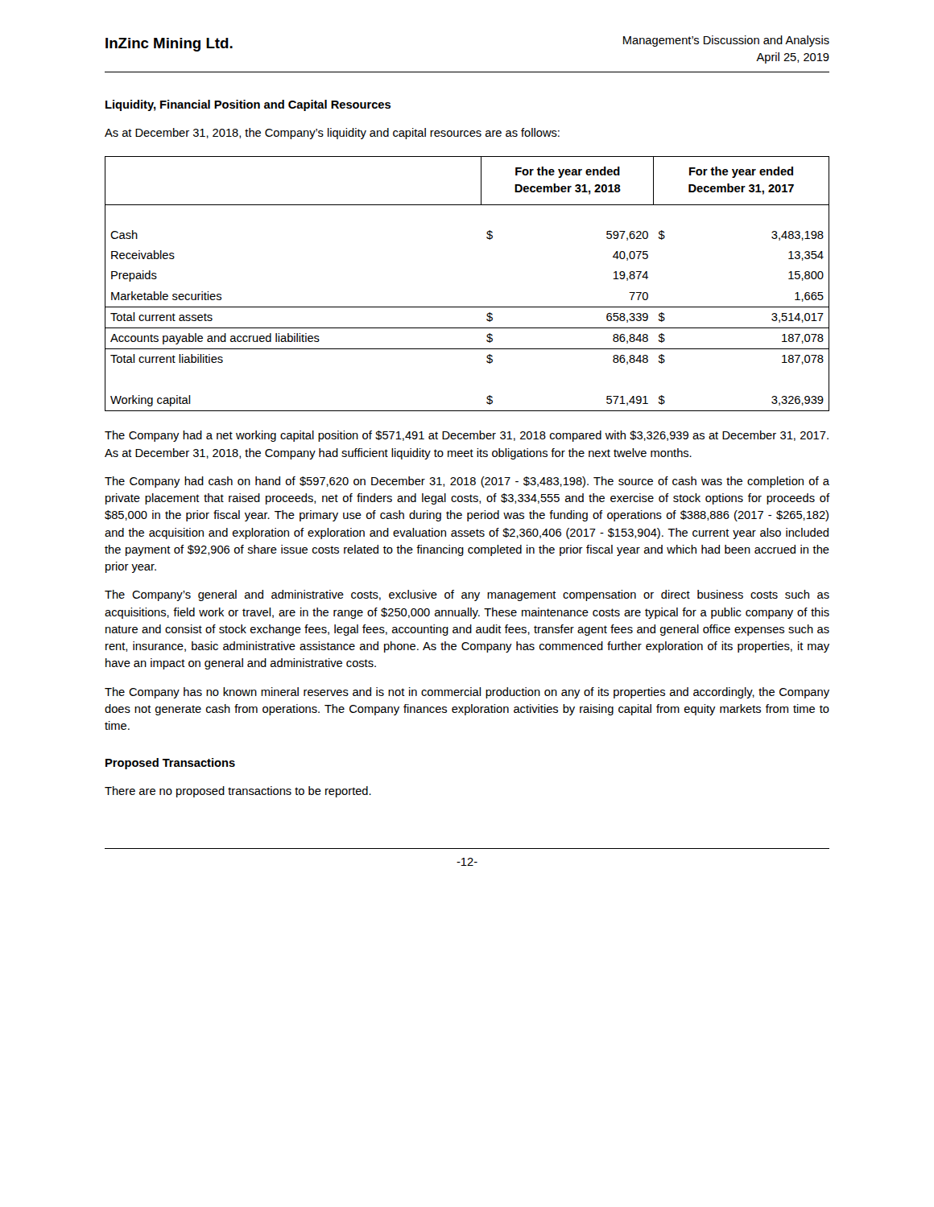InZinc Mining Ltd.
Management’s Discussion and Analysis
April 25, 2019
Liquidity, Financial Position and Capital Resources
As at December 31, 2018, the Company’s liquidity and capital resources are as follows:
| | For the year ended December 31, 2018 | For the year ended December 31, 2017 |
| --- | --- | --- |
| Cash | $ | 597,620 | $ | 3,483,198 |
| Receivables | | 40,075 | | 13,354 |
| Prepaids | | 19,874 | | 15,800 |
| Marketable securities | | 770 | | 1,665 |
| Total current assets | $ | 658,339 | $ | 3,514,017 |
| Accounts payable and accrued liabilities | $ | 86,848 | $ | 187,078 |
| Total current liabilities | $ | 86,848 | $ | 187,078 |
| Working capital | $ | 571,491 | $ | 3,326,939 |
The Company had a net working capital position of $571,491 at December 31, 2018 compared with $3,326,939 as at December 31, 2017. As at December 31, 2018, the Company had sufficient liquidity to meet its obligations for the next twelve months.
The Company had cash on hand of $597,620 on December 31, 2018 (2017 - $3,483,198). The source of cash was the completion of a private placement that raised proceeds, net of finders and legal costs, of $3,334,555 and the exercise of stock options for proceeds of $85,000 in the prior fiscal year. The primary use of cash during the period was the funding of operations of $388,886 (2017 - $265,182) and the acquisition and exploration of exploration and evaluation assets of $2,360,406 (2017 - $153,904). The current year also included the payment of $92,906 of share issue costs related to the financing completed in the prior fiscal year and which had been accrued in the prior year.
The Company’s general and administrative costs, exclusive of any management compensation or direct business costs such as acquisitions, field work or travel, are in the range of $250,000 annually. These maintenance costs are typical for a public company of this nature and consist of stock exchange fees, legal fees, accounting and audit fees, transfer agent fees and general office expenses such as rent, insurance, basic administrative assistance and phone. As the Company has commenced further exploration of its properties, it may have an impact on general and administrative costs.
The Company has no known mineral reserves and is not in commercial production on any of its properties and accordingly, the Company does not generate cash from operations. The Company finances exploration activities by raising capital from equity markets from time to time.
Proposed Transactions
There are no proposed transactions to be reported.
-12-